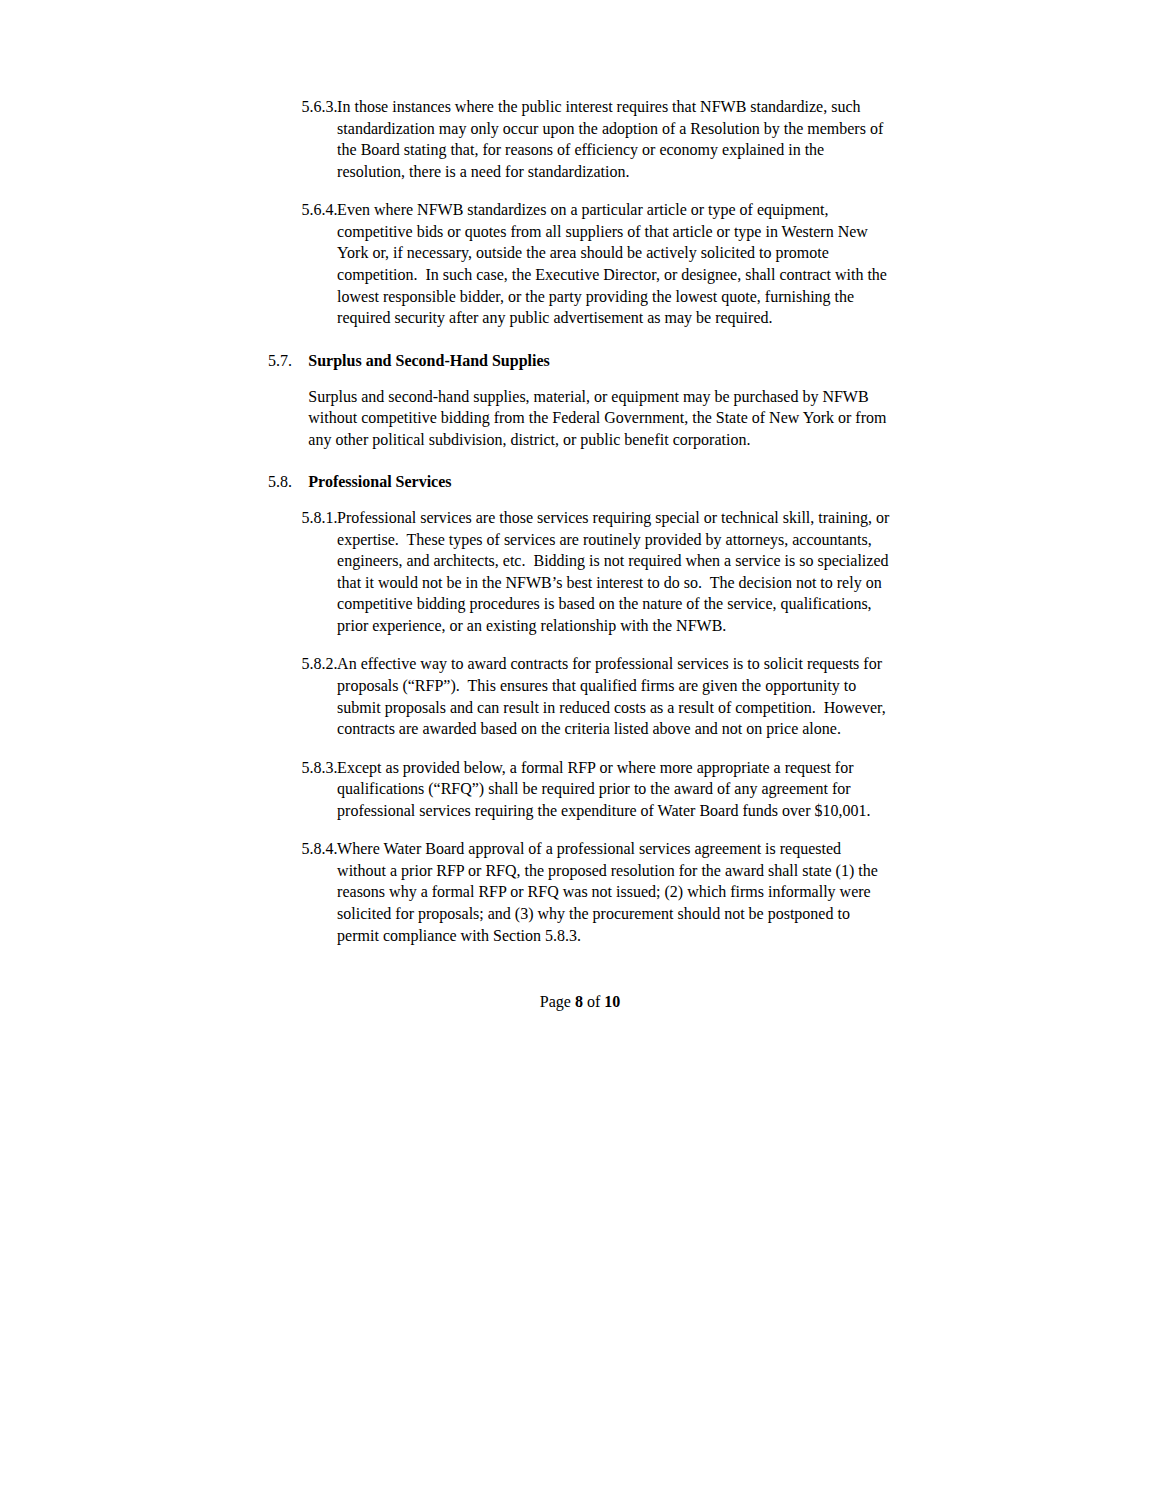5.6.3.
In those instances where the public interest requires that NFWB standardize, such standardization may only occur upon the adoption of a Resolution by the members of the Board stating that, for reasons of efficiency or economy explained in the resolution, there is a need for standardization.
5.6.4.
Even where NFWB standardizes on a particular article or type of equipment, competitive bids or quotes from all suppliers of that article or type in Western New York or, if necessary, outside the area should be actively solicited to promote competition. In such case, the Executive Director, or designee, shall contract with the lowest responsible bidder, or the party providing the lowest quote, furnishing the required security after any public advertisement as may be required.
5.7.
Surplus and Second-Hand Supplies
Surplus and second-hand supplies, material, or equipment may be purchased by NFWB without competitive bidding from the Federal Government, the State of New York or from any other political subdivision, district, or public benefit corporation.
5.8.
Professional Services
5.8.1.
Professional services are those services requiring special or technical skill, training, or expertise. These types of services are routinely provided by attorneys, accountants, engineers, and architects, etc. Bidding is not required when a service is so specialized that it would not be in the NFWB’s best interest to do so. The decision not to rely on competitive bidding procedures is based on the nature of the service, qualifications, prior experience, or an existing relationship with the NFWB.
5.8.2.
An effective way to award contracts for professional services is to solicit requests for proposals (“RFP”). This ensures that qualified firms are given the opportunity to submit proposals and can result in reduced costs as a result of competition. However, contracts are awarded based on the criteria listed above and not on price alone.
5.8.3.
Except as provided below, a formal RFP or where more appropriate a request for qualifications (“RFQ”) shall be required prior to the award of any agreement for professional services requiring the expenditure of Water Board funds over $10,001.
5.8.4.
Where Water Board approval of a professional services agreement is requested without a prior RFP or RFQ, the proposed resolution for the award shall state (1) the reasons why a formal RFP or RFQ was not issued; (2) which firms informally were solicited for proposals; and (3) why the procurement should not be postponed to permit compliance with Section 5.8.3.
Page 8 of 10